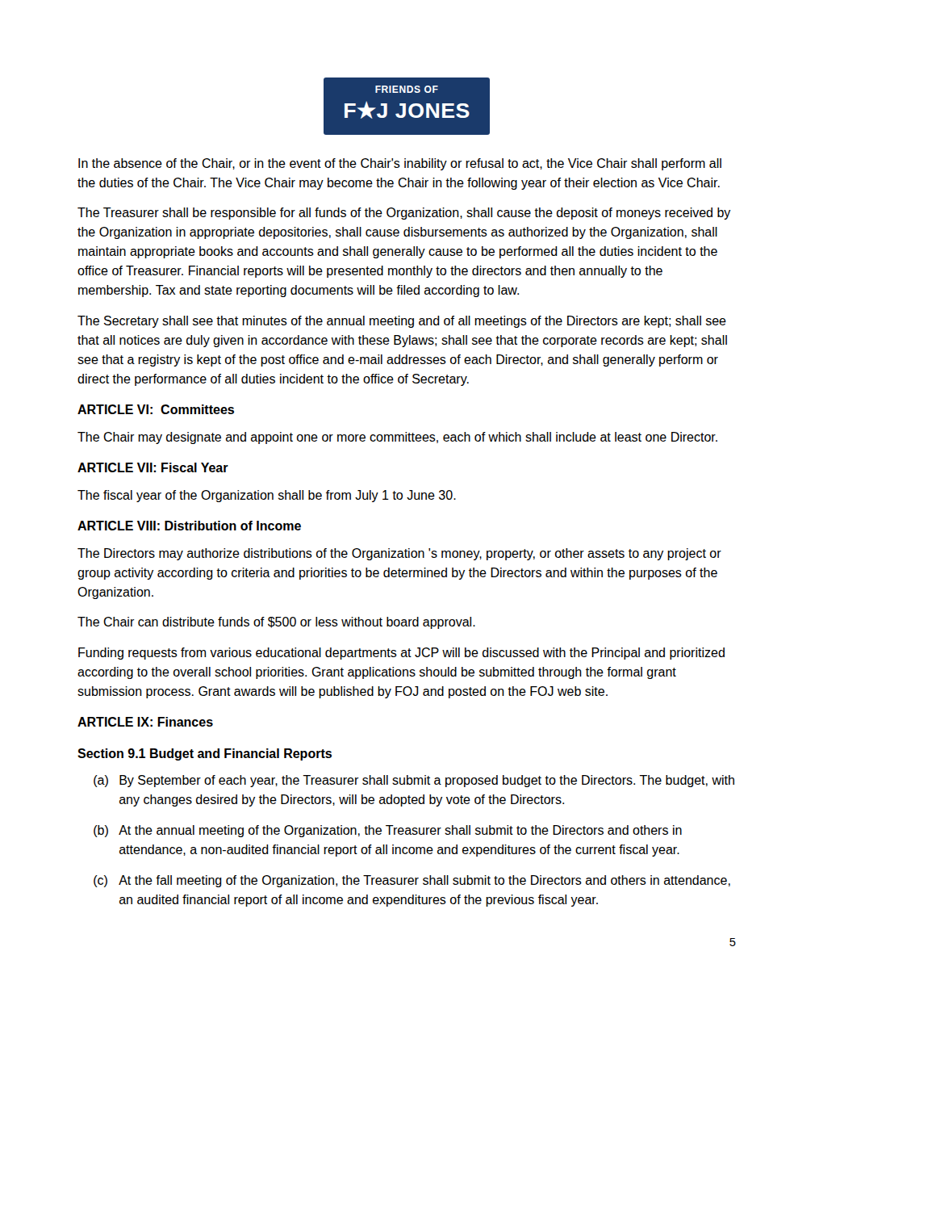FRIENDS OF F★J JONES
In the absence of the Chair, or in the event of the Chair's inability or refusal to act, the Vice Chair shall perform all the duties of the Chair. The Vice Chair may become the Chair in the following year of their election as Vice Chair.
The Treasurer shall be responsible for all funds of the Organization, shall cause the deposit of moneys received by the Organization in appropriate depositories, shall cause disbursements as authorized by the Organization, shall maintain appropriate books and accounts and shall generally cause to be performed all the duties incident to the office of Treasurer. Financial reports will be presented monthly to the directors and then annually to the membership. Tax and state reporting documents will be filed according to law.
The Secretary shall see that minutes of the annual meeting and of all meetings of the Directors are kept; shall see that all notices are duly given in accordance with these Bylaws; shall see that the corporate records are kept; shall see that a registry is kept of the post office and e-mail addresses of each Director, and shall generally perform or direct the performance of all duties incident to the office of Secretary.
ARTICLE VI: Committees
The Chair may designate and appoint one or more committees, each of which shall include at least one Director.
ARTICLE VII: Fiscal Year
The fiscal year of the Organization shall be from July 1 to June 30.
ARTICLE VIII: Distribution of Income
The Directors may authorize distributions of the Organization 's money, property, or other assets to any project or group activity according to criteria and priorities to be determined by the Directors and within the purposes of the Organization.
The Chair can distribute funds of $500 or less without board approval.
Funding requests from various educational departments at JCP will be discussed with the Principal and prioritized according to the overall school priorities. Grant applications should be submitted through the formal grant submission process. Grant awards will be published by FOJ and posted on the FOJ web site.
ARTICLE IX: Finances
Section 9.1 Budget and Financial Reports
(a) By September of each year, the Treasurer shall submit a proposed budget to the Directors. The budget, with any changes desired by the Directors, will be adopted by vote of the Directors.
(b) At the annual meeting of the Organization, the Treasurer shall submit to the Directors and others in attendance, a non-audited financial report of all income and expenditures of the current fiscal year.
(c) At the fall meeting of the Organization, the Treasurer shall submit to the Directors and others in attendance, an audited financial report of all income and expenditures of the previous fiscal year.
5